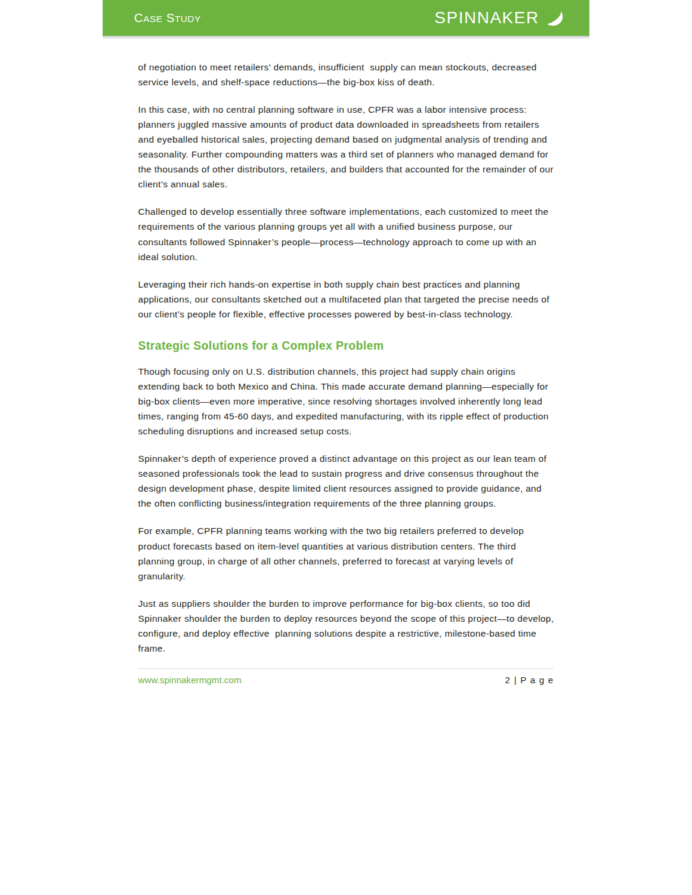CASE STUDY
SPINNAKER
of negotiation to meet retailers’ demands, insufficient supply can mean stockouts, decreased service levels, and shelf-space reductions—the big-box kiss of death.
In this case, with no central planning software in use, CPFR was a labor intensive process: planners juggled massive amounts of product data downloaded in spreadsheets from retailers and eyeballed historical sales, projecting demand based on judgmental analysis of trending and seasonality. Further compounding matters was a third set of planners who managed demand for the thousands of other distributors, retailers, and builders that accounted for the remainder of our client’s annual sales.
Challenged to develop essentially three software implementations, each customized to meet the requirements of the various planning groups yet all with a unified business purpose, our consultants followed Spinnaker’s people—process—technology approach to come up with an ideal solution.
Leveraging their rich hands-on expertise in both supply chain best practices and planning applications, our consultants sketched out a multifaceted plan that targeted the precise needs of our client’s people for flexible, effective processes powered by best-in-class technology.
Strategic Solutions for a Complex Problem
Though focusing only on U.S. distribution channels, this project had supply chain origins extending back to both Mexico and China. This made accurate demand planning—especially for big-box clients—even more imperative, since resolving shortages involved inherently long lead times, ranging from 45-60 days, and expedited manufacturing, with its ripple effect of production scheduling disruptions and increased setup costs.
Spinnaker’s depth of experience proved a distinct advantage on this project as our lean team of seasoned professionals took the lead to sustain progress and drive consensus throughout the design development phase, despite limited client resources assigned to provide guidance, and the often conflicting business/integration requirements of the three planning groups.
For example, CPFR planning teams working with the two big retailers preferred to develop product forecasts based on item-level quantities at various distribution centers. The third planning group, in charge of all other channels, preferred to forecast at varying levels of granularity.
Just as suppliers shoulder the burden to improve performance for big-box clients, so too did Spinnaker shoulder the burden to deploy resources beyond the scope of this project—to develop, configure, and deploy effective planning solutions despite a restrictive, milestone-based time frame.
www.spinnakermgmt.com 2 | P a g e